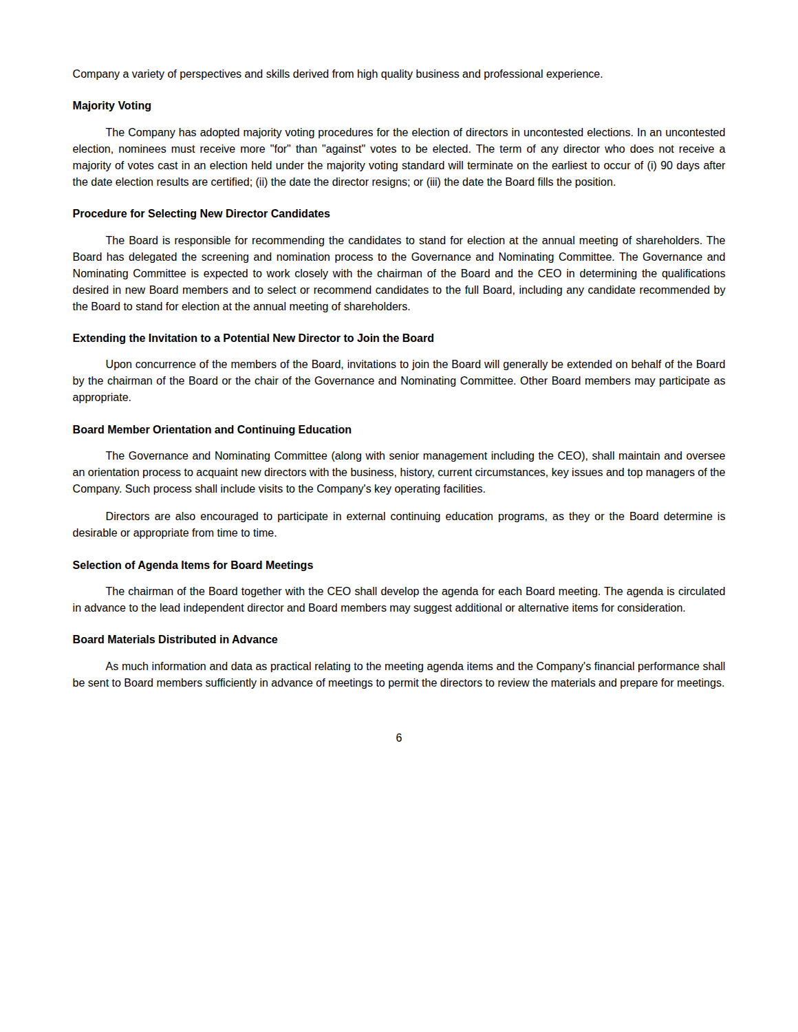Company a variety of perspectives and skills derived from high quality business and professional experience.
Majority Voting
The Company has adopted majority voting procedures for the election of directors in uncontested elections. In an uncontested election, nominees must receive more "for" than "against" votes to be elected. The term of any director who does not receive a majority of votes cast in an election held under the majority voting standard will terminate on the earliest to occur of (i) 90 days after the date election results are certified; (ii) the date the director resigns; or (iii) the date the Board fills the position.
Procedure for Selecting New Director Candidates
The Board is responsible for recommending the candidates to stand for election at the annual meeting of shareholders. The Board has delegated the screening and nomination process to the Governance and Nominating Committee. The Governance and Nominating Committee is expected to work closely with the chairman of the Board and the CEO in determining the qualifications desired in new Board members and to select or recommend candidates to the full Board, including any candidate recommended by the Board to stand for election at the annual meeting of shareholders.
Extending the Invitation to a Potential New Director to Join the Board
Upon concurrence of the members of the Board, invitations to join the Board will generally be extended on behalf of the Board by the chairman of the Board or the chair of the Governance and Nominating Committee. Other Board members may participate as appropriate.
Board Member Orientation and Continuing Education
The Governance and Nominating Committee (along with senior management including the CEO), shall maintain and oversee an orientation process to acquaint new directors with the business, history, current circumstances, key issues and top managers of the Company. Such process shall include visits to the Company's key operating facilities.
Directors are also encouraged to participate in external continuing education programs, as they or the Board determine is desirable or appropriate from time to time.
Selection of Agenda Items for Board Meetings
The chairman of the Board together with the CEO shall develop the agenda for each Board meeting. The agenda is circulated in advance to the lead independent director and Board members may suggest additional or alternative items for consideration.
Board Materials Distributed in Advance
As much information and data as practical relating to the meeting agenda items and the Company's financial performance shall be sent to Board members sufficiently in advance of meetings to permit the directors to review the materials and prepare for meetings.
6